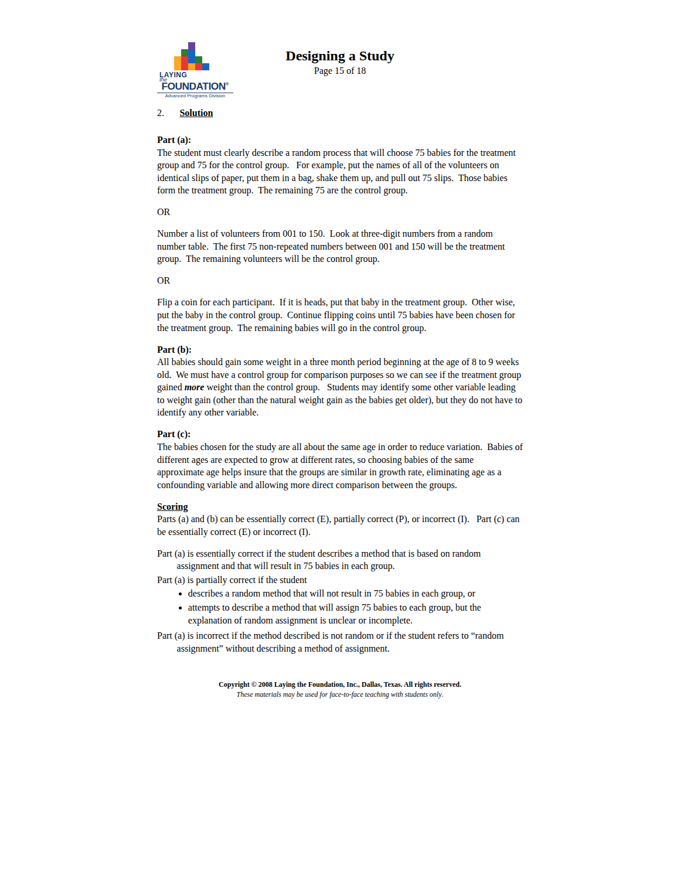LAYING the FOUNDATION® Advanced Programs Division
Designing a Study
Page 15 of 18
2. Solution
Part (a):
The student must clearly describe a random process that will choose 75 babies for the treatment group and 75 for the control group. For example, put the names of all of the volunteers on identical slips of paper, put them in a bag, shake them up, and pull out 75 slips. Those babies form the treatment group. The remaining 75 are the control group.
OR
Number a list of volunteers from 001 to 150. Look at three-digit numbers from a random number table. The first 75 non-repeated numbers between 001 and 150 will be the treatment group. The remaining volunteers will be the control group.
OR
Flip a coin for each participant. If it is heads, put that baby in the treatment group. Other wise, put the baby in the control group. Continue flipping coins until 75 babies have been chosen for the treatment group. The remaining babies will go in the control group.
Part (b):
All babies should gain some weight in a three month period beginning at the age of 8 to 9 weeks old. We must have a control group for comparison purposes so we can see if the treatment group gained more weight than the control group. Students may identify some other variable leading to weight gain (other than the natural weight gain as the babies get older), but they do not have to identify any other variable.
Part (c):
The babies chosen for the study are all about the same age in order to reduce variation. Babies of different ages are expected to grow at different rates, so choosing babies of the same approximate age helps insure that the groups are similar in growth rate, eliminating age as a confounding variable and allowing more direct comparison between the groups.
Scoring
Parts (a) and (b) can be essentially correct (E), partially correct (P), or incorrect (I). Part (c) can be essentially correct (E) or incorrect (I).
Part (a) is essentially correct if the student describes a method that is based on random assignment and that will result in 75 babies in each group.
Part (a) is partially correct if the student
describes a random method that will not result in 75 babies in each group, or
attempts to describe a method that will assign 75 babies to each group, but the explanation of random assignment is unclear or incomplete.
Part (a) is incorrect if the method described is not random or if the student refers to “random assignment” without describing a method of assignment.
Copyright © 2008 Laying the Foundation, Inc., Dallas, Texas. All rights reserved.
These materials may be used for face-to-face teaching with students only.